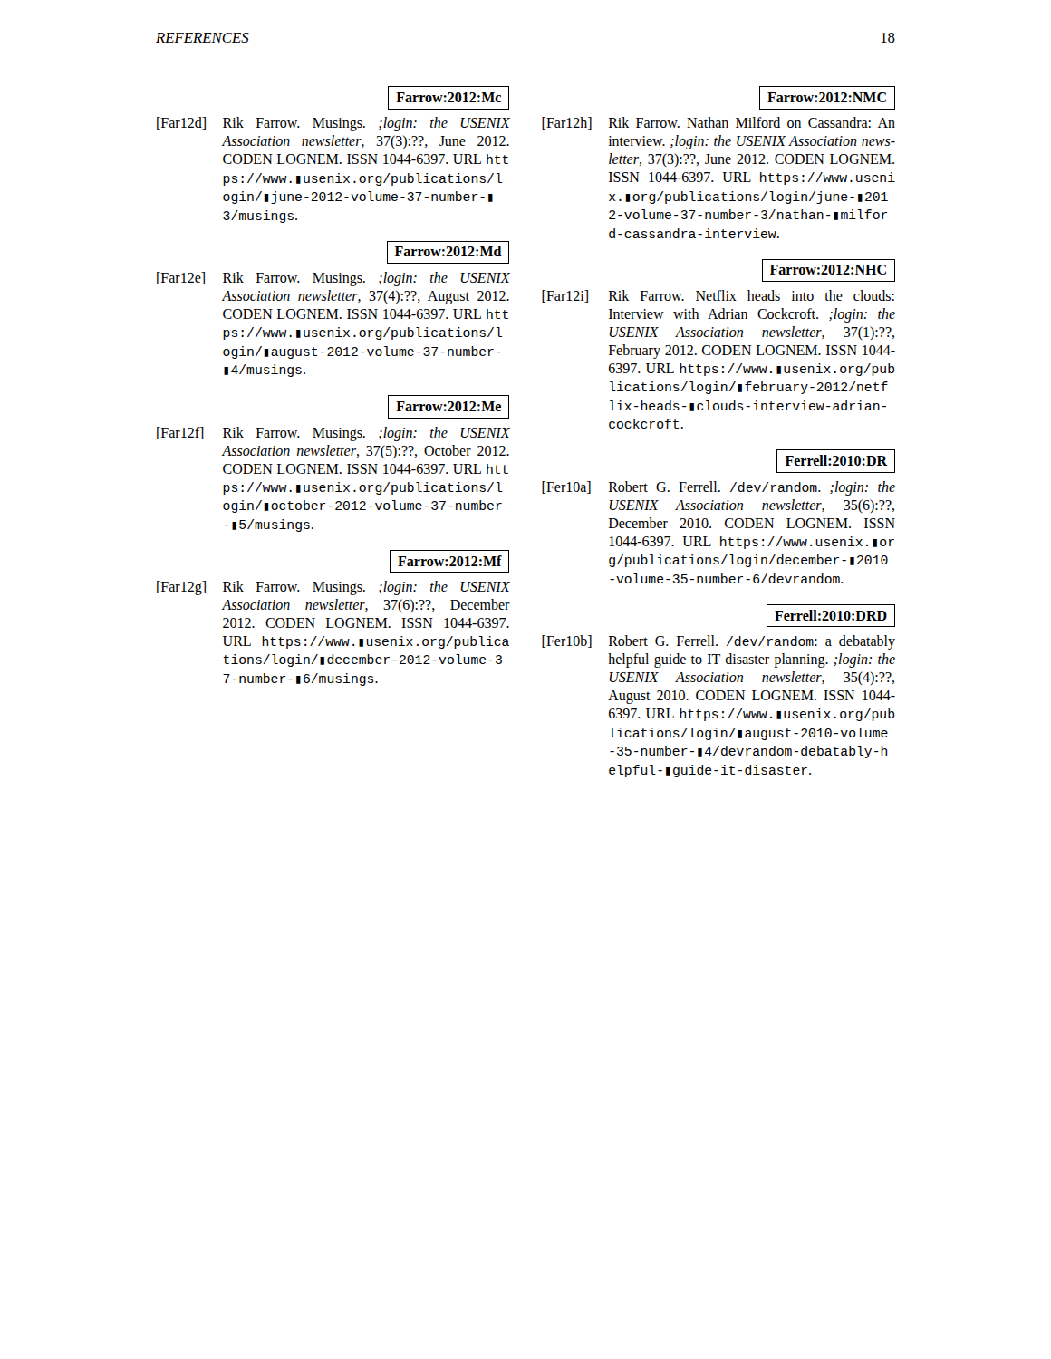REFERENCES 18
Farrow:2012:Mc
[Far12d]
Rik Farrow. Musings. ;login: the USENIX Association newsletter, 37(3):??, June 2012. CODEN LOGNEM. ISSN 1044-6397. URL https://www. usenix.org/publications/login/ june-2012-volume-37-number- 3/musings.
Farrow:2012:Md
[Far12e]
Rik Farrow. Musings. ;login: the USENIX Association newsletter, 37(4):??, August 2012. CODEN LOGNEM. ISSN 1044-6397. URL https://www. usenix.org/publications/login/ august-2012-volume-37-number- 4/musings.
Farrow:2012:Me
[Far12f]
Rik Farrow. Musings. ;login: the USENIX Association newsletter, 37(5):??, October 2012. CODEN LOGNEM. ISSN 1044-6397. URL https://www. usenix.org/publications/login/ october-2012-volume-37-number- 5/musings.
Farrow:2012:Mf
[Far12g]
Rik Farrow. Musings. ;login: the USENIX Association newsletter, 37(6):??, December 2012. CODEN LOGNEM. ISSN 1044-6397. URL https://www. usenix.org/publications/login/ december-2012-volume-37-number- 6/musings.
Farrow:2012:NMC
[Far12h]
Rik Farrow. Nathan Milford on Cassandra: An interview. ;login: the USENIX Association newsletter, 37(3):??, June 2012. CODEN LOGNEM. ISSN 1044-6397. URL https://www.usenix. org/publications/login/june- 2012-volume-37-number-3/nathan- milford-cassandra-interview .
Farrow:2012:NHC
[Far12i]
Rik Farrow. Netflix heads into the clouds: Interview with Adrian Cockcroft. ;login: the USENIX Association newsletter, 37(1):??, February 2012. CODEN LOGNEM. ISSN 1044-6397. URL https://www. usenix.org/publications/login/ february-2012/netflix-heads- clouds-interview-adrian-cockcroft .
Ferrell:2010:DR
[Fer10a]
Robert G. Ferrell. /dev/random. ;login: the USENIX Association newsletter, 35(6):??, December 2010. CODEN LOGNEM. ISSN 1044-6397. URL https://www.usenix. org/publications/login/december- 2010-volume-35-number-6/devrandom .
Ferrell:2010:DRD
[Fer10b]
Robert G. Ferrell. /dev/random: a debatably helpful guide to IT disaster planning. ;login: the USENIX Association newsletter, 35(4):??, August 2010. CODEN LOGNEM. ISSN 1044-6397. URL https://www. usenix.org/publications/login/ august-2010-volume-35-number- 4/devrandom-debatably-helpful- guide-it-disaster.